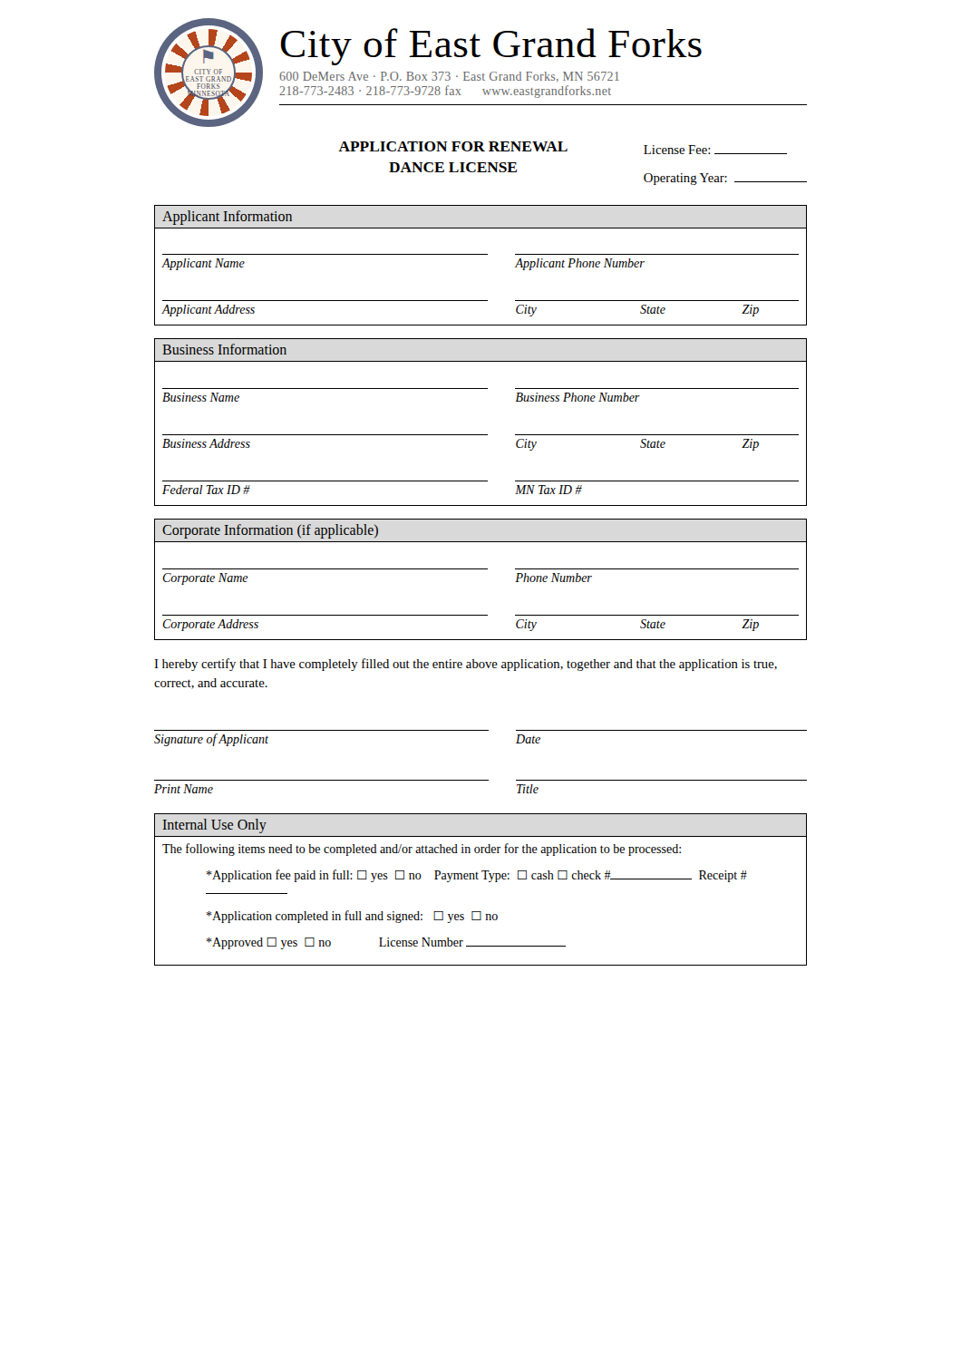⚑
CITY OF
EAST GRAND FORKS
MINNESOTA
City of East Grand Forks
600 DeMers Ave · P.O. Box 373 · East Grand Forks, MN 56721
218-773-2483 · 218-773-9728 fax www.eastgrandforks.net
APPLICATION FOR RENEWAL
DANCE LICENSE
License Fee:
Operating Year:
| Applicant Information |
| Applicant Name Applicant Phone Number Applicant Address City State Zip |
| Business Information |
| Business Name Business Phone Number Business Address City State Zip Federal Tax ID # MN Tax ID # |
| Corporate Information (if applicable) |
| Corporate Name Phone Number Corporate Address City State Zip |
I hereby certify that I have completely filled out the entire above application, together and that the application is true, correct, and accurate.
Signature of Applicant
Date
Print Name
Title
| Internal Use Only |
| The following items need to be completed and/or attached in order for the application to be processed: *Application fee paid in full: ☐ yes ☐ no Payment Type: ☐ cash ☐ check # Receipt # *Application completed in full and signed: ☐ yes ☐ no *Approved ☐ yes ☐ no License Number |